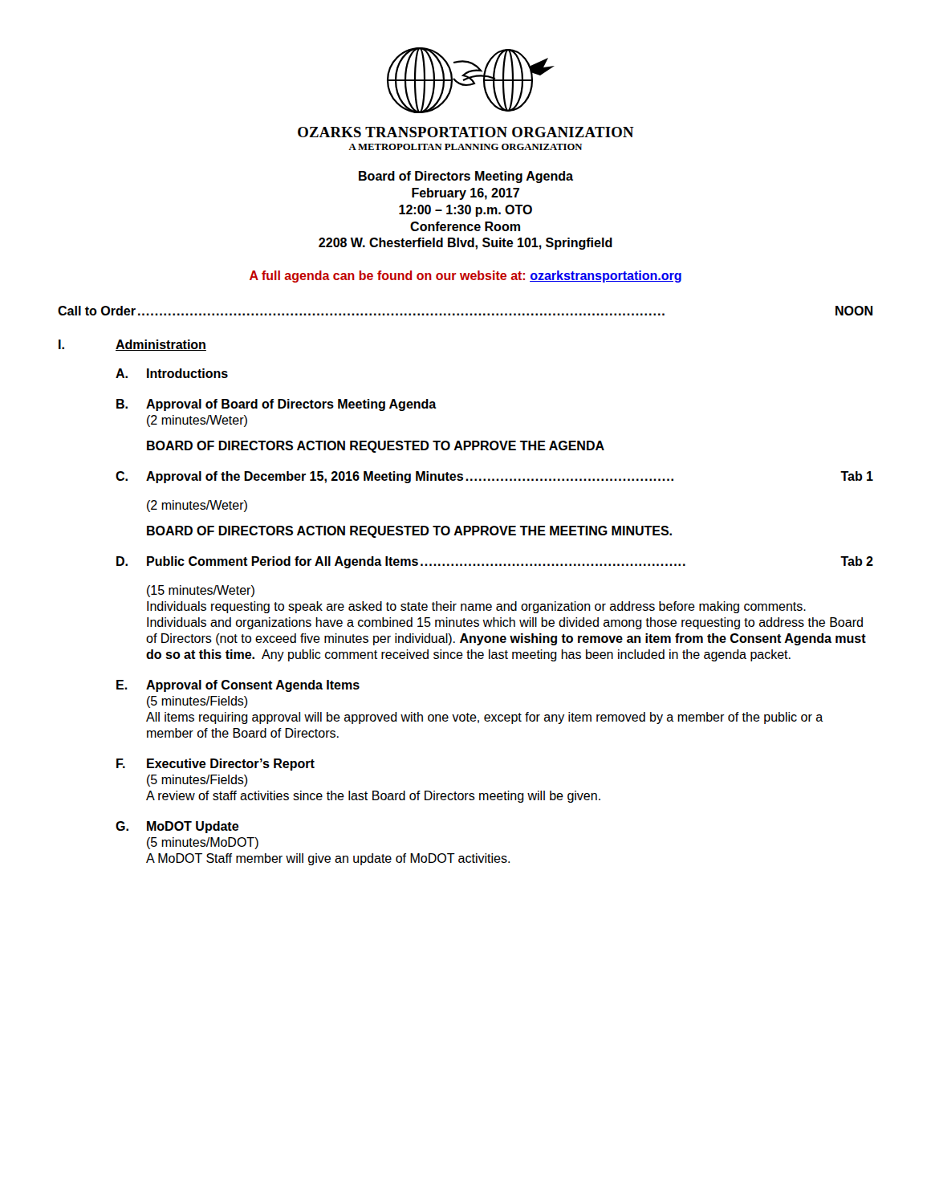OZARKS TRANSPORTATION ORGANIZATION
A METROPOLITAN PLANNING ORGANIZATION
Board of Directors Meeting Agenda
February 16, 2017
12:00 – 1:30 p.m. OTO
Conference Room
2208 W. Chesterfield Blvd, Suite 101, Springfield
A full agenda can be found on our website at: ozarkstransportation.org
Call to Order NOON.........................................................................................................................
I.
Administration
A.
Introductions
B.
Approval of Board of Directors Meeting Agenda
(2 minutes/Weter)
BOARD OF DIRECTORS ACTION REQUESTED TO APPROVE THE AGENDA
C.
Approval of the December 15, 2016 Meeting Minutes Tab 1................................................
(2 minutes/Weter)
BOARD OF DIRECTORS ACTION REQUESTED TO APPROVE THE MEETING MINUTES.
D.
Public Comment Period for All Agenda Items Tab 2.............................................................
(15 minutes/Weter)
Individuals requesting to speak are asked to state their name and organization or address before making comments. Individuals and organizations have a combined 15 minutes which will be divided among those requesting to address the Board of Directors (not to exceed five minutes per individual). Anyone wishing to remove an item from the Consent Agenda must do so at this time. Any public comment received since the last meeting has been included in the agenda packet.
E.
Approval of Consent Agenda Items
(5 minutes/Fields)
All items requiring approval will be approved with one vote, except for any item removed by a member of the public or a member of the Board of Directors.
F.
Executive Director’s Report
(5 minutes/Fields)
A review of staff activities since the last Board of Directors meeting will be given.
G.
MoDOT Update
(5 minutes/MoDOT)
A MoDOT Staff member will give an update of MoDOT activities.